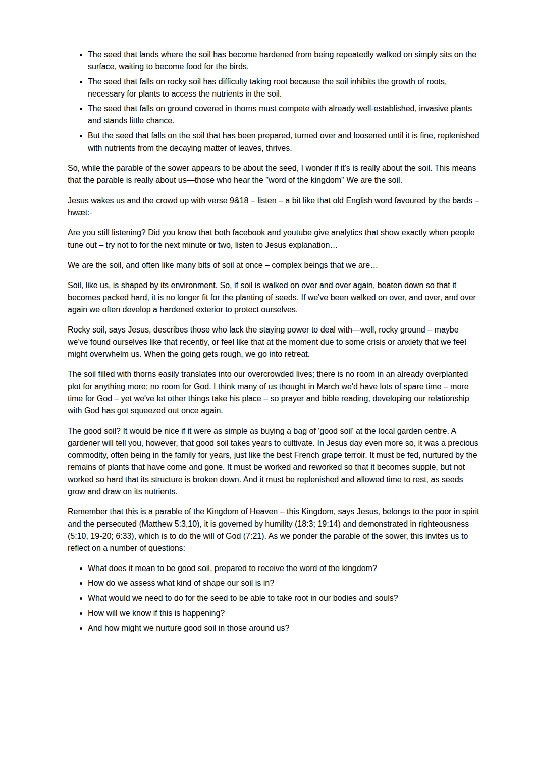The seed that lands where the soil has become hardened from being repeatedly walked on simply sits on the surface, waiting to become food for the birds.
The seed that falls on rocky soil has difficulty taking root because the soil inhibits the growth of roots, necessary for plants to access the nutrients in the soil.
The seed that falls on ground covered in thorns must compete with already well-established, invasive plants and stands little chance.
But the seed that falls on the soil that has been prepared, turned over and loosened until it is fine, replenished with nutrients from the decaying matter of leaves, thrives.
So, while the parable of the sower appears to be about the seed, I wonder if it's is really about the soil. This means that the parable is really about us—those who hear the "word of the kingdom" We are the soil.
Jesus wakes us and the crowd up with verse 9&18 – listen – a bit like that old English word favoured by the bards – hwæt:-
Are you still listening? Did you know that both facebook and youtube give analytics that show exactly when people tune out – try not to for the next minute or two, listen to Jesus explanation…
We are the soil, and often like many bits of soil at once – complex beings that we are…
Soil, like us, is shaped by its environment. So, if soil is walked on over and over again, beaten down so that it becomes packed hard, it is no longer fit for the planting of seeds. If we've been walked on over, and over, and over again we often develop a hardened exterior to protect ourselves.
Rocky soil, says Jesus, describes those who lack the staying power to deal with—well, rocky ground – maybe we've found ourselves like that recently, or feel like that at the moment due to some crisis or anxiety that we feel might overwhelm us. When the going gets rough, we go into retreat.
The soil filled with thorns easily translates into our overcrowded lives; there is no room in an already overplanted plot for anything more; no room for God. I think many of us thought in March we'd have lots of spare time – more time for God – yet we've let other things take his place – so prayer and bible reading, developing our relationship with God has got squeezed out once again.
The good soil? It would be nice if it were as simple as buying a bag of 'good soil' at the local garden centre. A gardener will tell you, however, that good soil takes years to cultivate. In Jesus day even more so, it was a precious commodity, often being in the family for years, just like the best French grape terroir. It must be fed, nurtured by the remains of plants that have come and gone. It must be worked and reworked so that it becomes supple, but not worked so hard that its structure is broken down. And it must be replenished and allowed time to rest, as seeds grow and draw on its nutrients.
Remember that this is a parable of the Kingdom of Heaven – this Kingdom, says Jesus, belongs to the poor in spirit and the persecuted (Matthew 5:3,10), it is governed by humility (18:3; 19:14) and demonstrated in righteousness (5:10, 19-20; 6:33), which is to do the will of God (7:21). As we ponder the parable of the sower, this invites us to reflect on a number of questions:
What does it mean to be good soil, prepared to receive the word of the kingdom?
How do we assess what kind of shape our soil is in?
What would we need to do for the seed to be able to take root in our bodies and souls?
How will we know if this is happening?
And how might we nurture good soil in those around us?